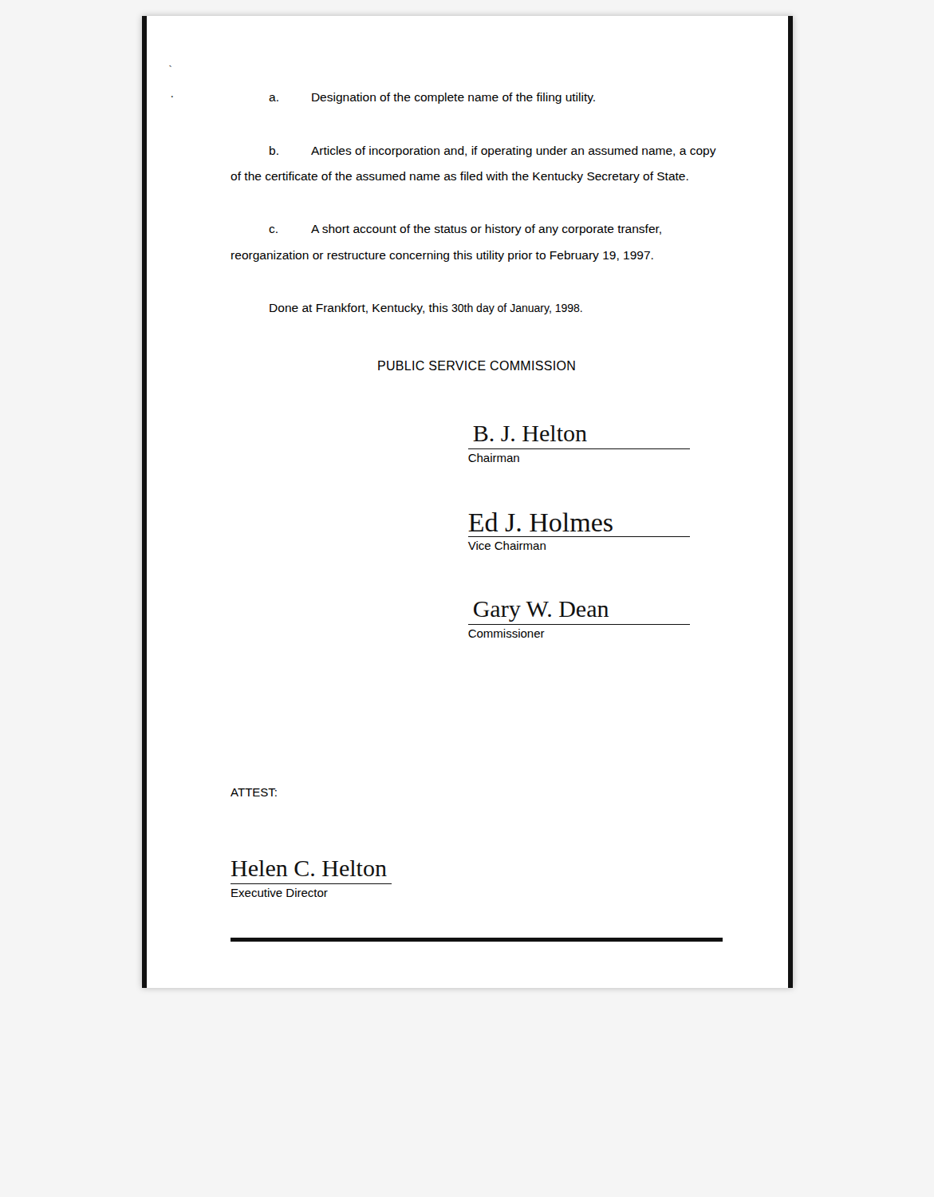`
.
a. Designation of the complete name of the filing utility.
b. Articles of incorporation and, if operating under an assumed name, a copy of the certificate of the assumed name as filed with the Kentucky Secretary of State.
c. A short account of the status or history of any corporate transfer, reorganization or restructure concerning this utility prior to February 19, 1997.
Done at Frankfort, Kentucky, this 30th day of January, 1998.
PUBLIC SERVICE COMMISSION
B. J. Helton
Chairman
Ed J. Holmes
Vice Chairman
Gary W. Dean
Commissioner
ATTEST:
Helen C. Helton
Executive Director